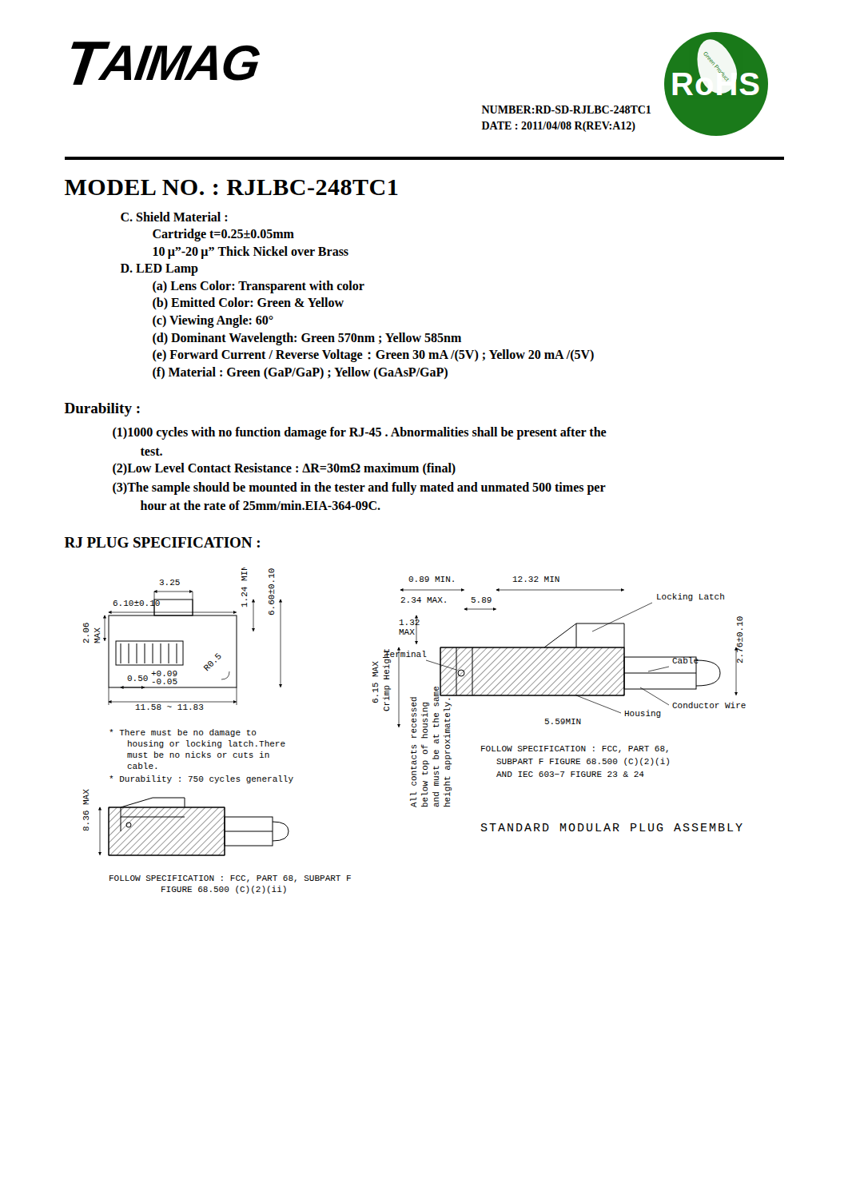TAIMAG
RoHS
NUMBER:RD-SD-RJLBC-248TC1
DATE : 2011/04/08 R(REV:A12)
MODEL NO. : RJLBC-248TC1
C. Shield Material :
Cartridge t=0.25±0.05mm
10 μ”-20 μ” Thick Nickel over Brass
D. LED Lamp
(a) Lens Color: Transparent with color
(b) Emitted Color: Green & Yellow
(c) Viewing Angle: 60°
(d) Dominant Wavelength: Green 570nm ; Yellow 585nm
(e) Forward Current / Reverse Voltage：Green 30 mA /(5V) ; Yellow 20 mA /(5V)
(f) Material : Green (GaP/GaP) ; Yellow (GaAsP/GaP)
Durability :
(1)1000 cycles with no function damage for RJ-45 . Abnormalities shall be present after the
test.
(2)Low Level Contact Resistance : ΔR=30mΩ maximum (final)
(3)The sample should be mounted in the tester and fully mated and unmated 500 times per
hour at the rate of 25mm/min.EIA-364-09C.
RJ PLUG SPECIFICATION :
3.25 6.10±0.10 1.24 MIN 6.60±0.10 2.06 MAX 0.50 +0.09 -0.05 R0.5 11.58 ~ 11.83 * There must be no damage to housing or locking latch.There must be no nicks or cuts in cable. * Durability : 750 cycles generally 8.36 MAX FOLLOW SPECIFICATION : FCC, PART 68, SUBPART F FIGURE 68.500 (C)(2)(ii) 0.89 MIN. 12.32 MIN 2.34 MAX. 5.89 1.32 MAX Locking Latch Terminal Housing 5.59MIN Cable Conductor Wire 2.76±0.10 6.15 MAX Crimp Height All contacts recessed below top of housing and must be at the same height approximately. FOLLOW SPECIFICATION : FCC, PART 68, SUBPART F FIGURE 68.500 (C)(2)(i) AND IEC 603−7 FIGURE 23 & 24 STANDARD MODULAR PLUG ASSEMBLY